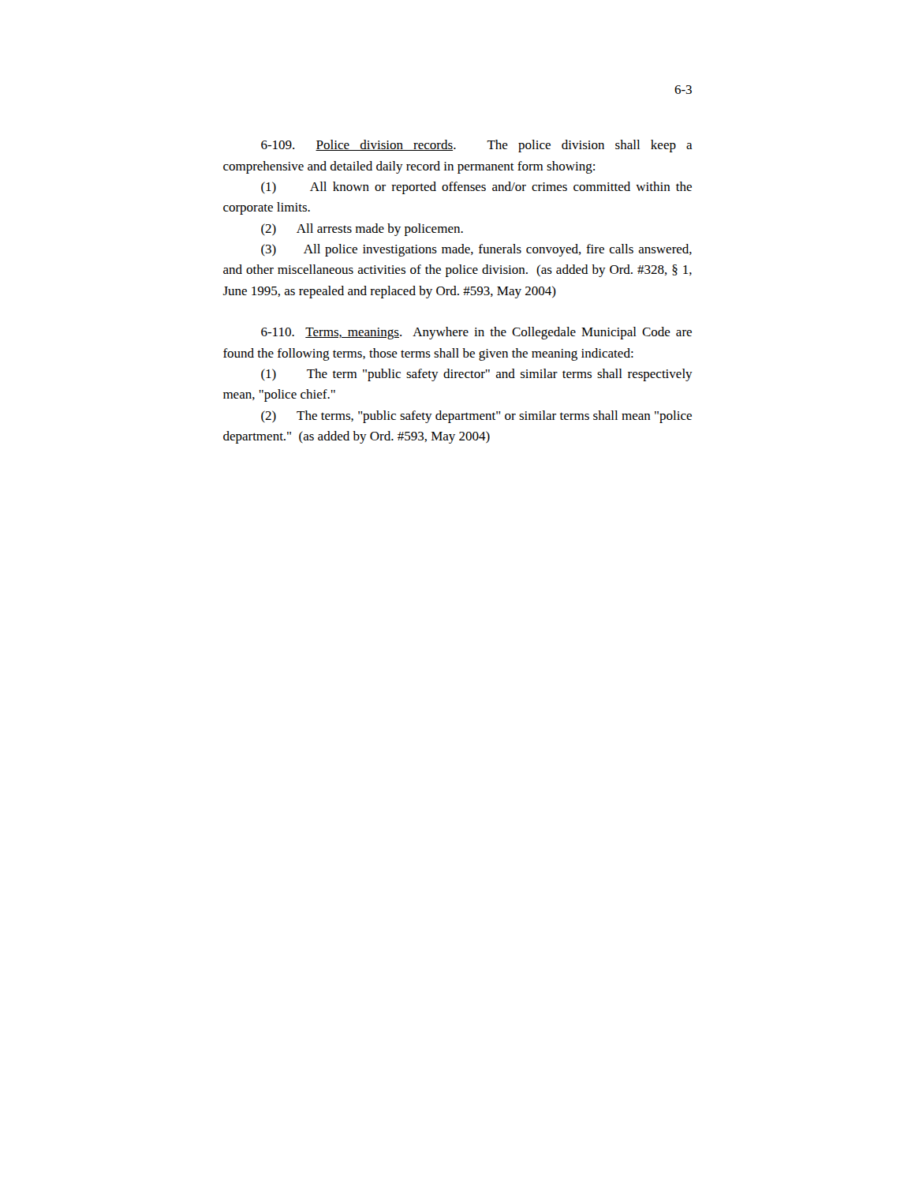6-3
6-109. Police division records. The police division shall keep a comprehensive and detailed daily record in permanent form showing:
(1) All known or reported offenses and/or crimes committed within the corporate limits.
(2) All arrests made by policemen.
(3) All police investigations made, funerals convoyed, fire calls answered, and other miscellaneous activities of the police division. (as added by Ord. #328, § 1, June 1995, as repealed and replaced by Ord. #593, May 2004)
6-110. Terms, meanings. Anywhere in the Collegedale Municipal Code are found the following terms, those terms shall be given the meaning indicated:
(1) The term "public safety director" and similar terms shall respectively mean, "police chief."
(2) The terms, "public safety department" or similar terms shall mean "police department." (as added by Ord. #593, May 2004)